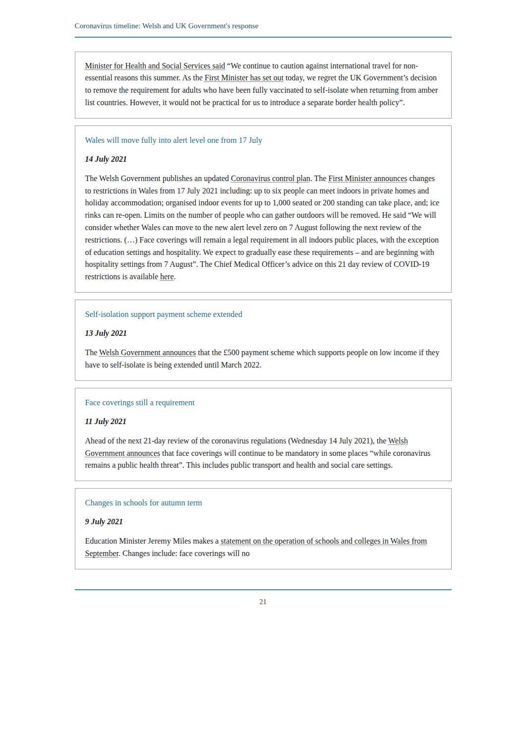Coronavirus timeline: Welsh and UK Government's response
Minister for Health and Social Services said “We continue to caution against international travel for non-essential reasons this summer. As the First Minister has set out today, we regret the UK Government’s decision to remove the requirement for adults who have been fully vaccinated to self-isolate when returning from amber list countries. However, it would not be practical for us to introduce a separate border health policy”.
Wales will move fully into alert level one from 17 July
14 July 2021
The Welsh Government publishes an updated Coronavirus control plan. The First Minister announces changes to restrictions in Wales from 17 July 2021 including: up to six people can meet indoors in private homes and holiday accommodation; organised indoor events for up to 1,000 seated or 200 standing can take place, and; ice rinks can re-open. Limits on the number of people who can gather outdoors will be removed. He said “We will consider whether Wales can move to the new alert level zero on 7 August following the next review of the restrictions. (…) Face coverings will remain a legal requirement in all indoors public places, with the exception of education settings and hospitality. We expect to gradually ease these requirements – and are beginning with hospitality settings from 7 August”. The Chief Medical Officer’s advice on this 21 day review of COVID-19 restrictions is available here.
Self-isolation support payment scheme extended
13 July 2021
The Welsh Government announces that the £500 payment scheme which supports people on low income if they have to self-isolate is being extended until March 2022.
Face coverings still a requirement
11 July 2021
Ahead of the next 21-day review of the coronavirus regulations (Wednesday 14 July 2021), the Welsh Government announces that face coverings will continue to be mandatory in some places “while coronavirus remains a public health threat”. This includes public transport and health and social care settings.
Changes in schools for autumn term
9 July 2021
Education Minister Jeremy Miles makes a statement on the operation of schools and colleges in Wales from September. Changes include: face coverings will no
21